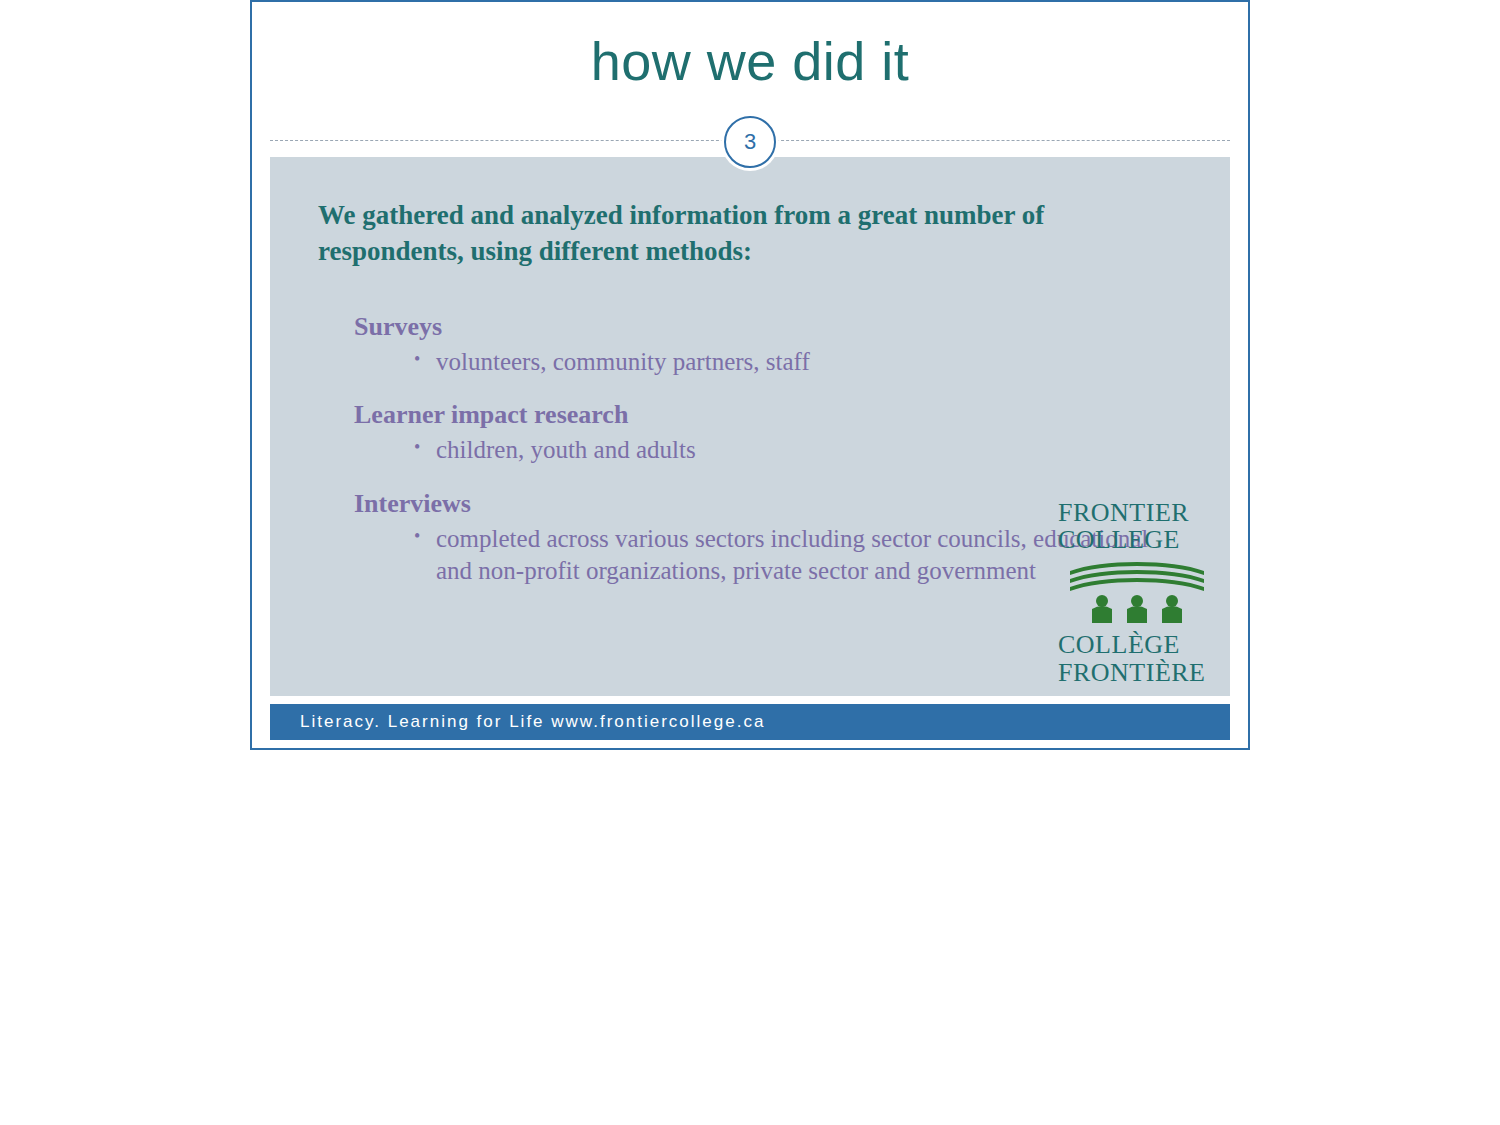how we did it
3
We gathered and analyzed information from a great number of respondents, using different methods:
Surveys
volunteers, community partners, staff
Learner impact research
children, youth and adults
Interviews
completed across various sectors including sector councils, educational and non-profit organizations, private sector and government
FRONTIER
COLLEGE
COLLÈGE
FRONTIÈRE
Literacy. Learning for Life www.frontiercollege.ca